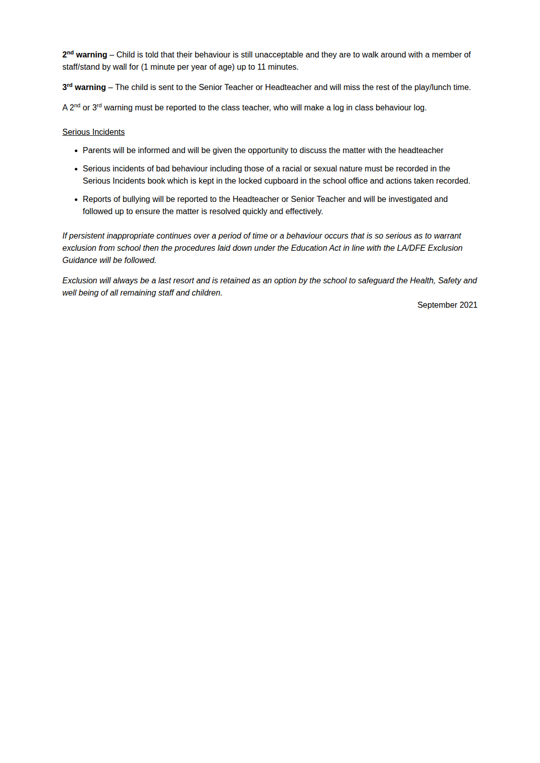2nd warning – Child is told that their behaviour is still unacceptable and they are to walk around with a member of staff/stand by wall for (1 minute per year of age) up to 11 minutes.
3rd warning – The child is sent to the Senior Teacher or Headteacher and will miss the rest of the play/lunch time.
A 2nd or 3rd warning must be reported to the class teacher, who will make a log in class behaviour log.
Serious Incidents
Parents will be informed and will be given the opportunity to discuss the matter with the headteacher
Serious incidents of bad behaviour including those of a racial or sexual nature must be recorded in the Serious Incidents book which is kept in the locked cupboard in the school office and actions taken recorded.
Reports of bullying will be reported to the Headteacher or Senior Teacher and will be investigated and followed up to ensure the matter is resolved quickly and effectively.
If persistent inappropriate continues over a period of time or a behaviour occurs that is so serious as to warrant exclusion from school then the procedures laid down under the Education Act in line with the LA/DFE Exclusion Guidance will be followed.
Exclusion will always be a last resort and is retained as an option by the school to safeguard the Health, Safety and well being of all remaining staff and children.
September 2021